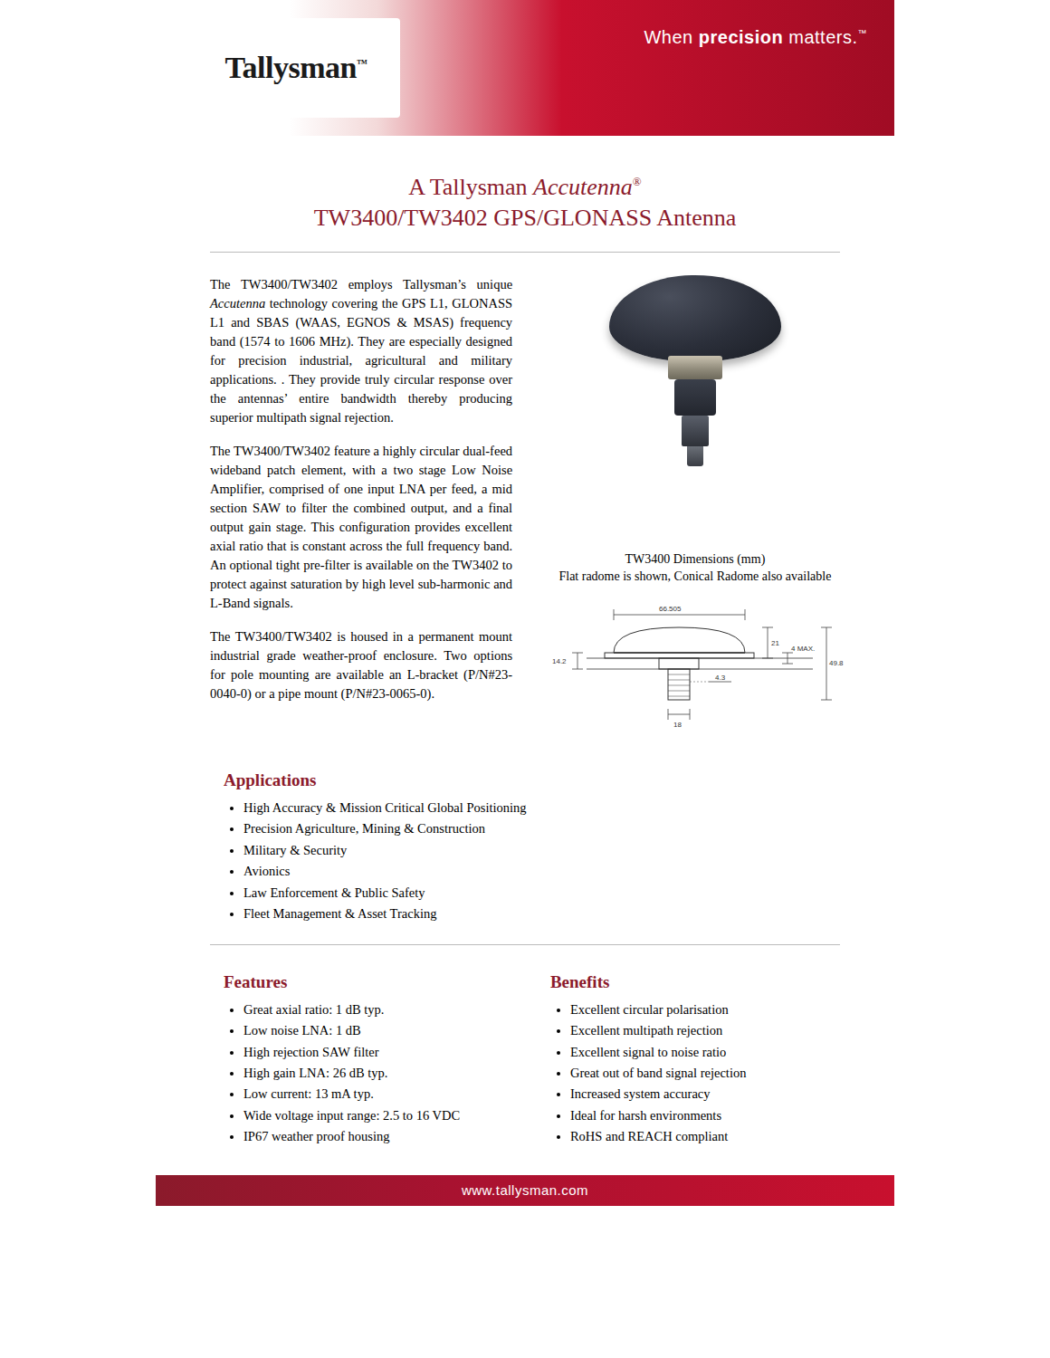Tallysman™
When precision matters.™
A Tallysman Accutenna®
TW3400/TW3402 GPS/GLONASS Antenna
The TW3400/TW3402 employs Tallysman’s unique Accutenna technology covering the GPS L1, GLONASS L1 and SBAS (WAAS, EGNOS & MSAS) frequency band (1574 to 1606 MHz). They are especially designed for precision industrial, agricultural and military applications. . They provide truly circular response over the antennas’ entire bandwidth thereby producing superior multipath signal rejection.
The TW3400/TW3402 feature a highly circular dual-feed wideband patch element, with a two stage Low Noise Amplifier, comprised of one input LNA per feed, a mid section SAW to filter the combined output, and a final output gain stage. This configuration provides excellent axial ratio that is constant across the full frequency band. An optional tight pre-filter is available on the TW3402 to protect against saturation by high level sub-harmonic and L-Band signals.
The TW3400/TW3402 is housed in a permanent mount industrial grade weather-proof enclosure. Two options for pole mounting are available an L-bracket (P/N#23-0040-0) or a pipe mount (P/N#23-0065-0).
TW3400 Dimensions (mm)
Flat radome is shown, Conical Radome also available
66.505 14.2 21 4 MAX. 49.8 4.3 18
Applications
High Accuracy & Mission Critical Global Positioning
Precision Agriculture, Mining & Construction
Military & Security
Avionics
Law Enforcement & Public Safety
Fleet Management & Asset Tracking
Features
Great axial ratio: 1 dB typ.
Low noise LNA: 1 dB
High rejection SAW filter
High gain LNA: 26 dB typ.
Low current: 13 mA typ.
Wide voltage input range: 2.5 to 16 VDC
IP67 weather proof housing
Benefits
Excellent circular polarisation
Excellent multipath rejection
Excellent signal to noise ratio
Great out of band signal rejection
Increased system accuracy
Ideal for harsh environments
RoHS and REACH compliant
www.tallysman.com